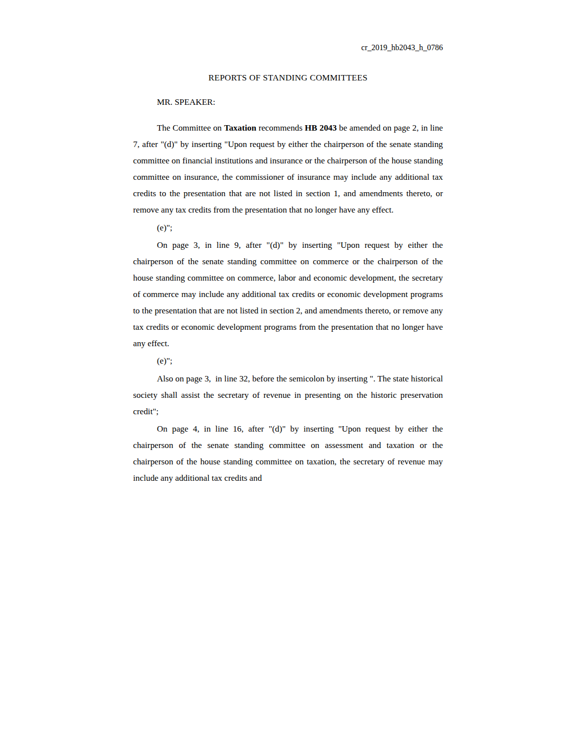cr_2019_hb2043_h_0786
REPORTS OF STANDING COMMITTEES
MR. SPEAKER:
The Committee on Taxation recommends HB 2043 be amended on page 2, in line 7, after "(d)" by inserting "Upon request by either the chairperson of the senate standing committee on financial institutions and insurance or the chairperson of the house standing committee on insurance, the commissioner of insurance may include any additional tax credits to the presentation that are not listed in section 1, and amendments thereto, or remove any tax credits from the presentation that no longer have any effect.
(e)";
On page 3, in line 9, after "(d)" by inserting "Upon request by either the chairperson of the senate standing committee on commerce or the chairperson of the house standing committee on commerce, labor and economic development, the secretary of commerce may include any additional tax credits or economic development programs to the presentation that are not listed in section 2, and amendments thereto, or remove any tax credits or economic development programs from the presentation that no longer have any effect.
(e)";
Also on page 3, in line 32, before the semicolon by inserting ". The state historical society shall assist the secretary of revenue in presenting on the historic preservation credit";
On page 4, in line 16, after "(d)" by inserting "Upon request by either the chairperson of the senate standing committee on assessment and taxation or the chairperson of the house standing committee on taxation, the secretary of revenue may include any additional tax credits and